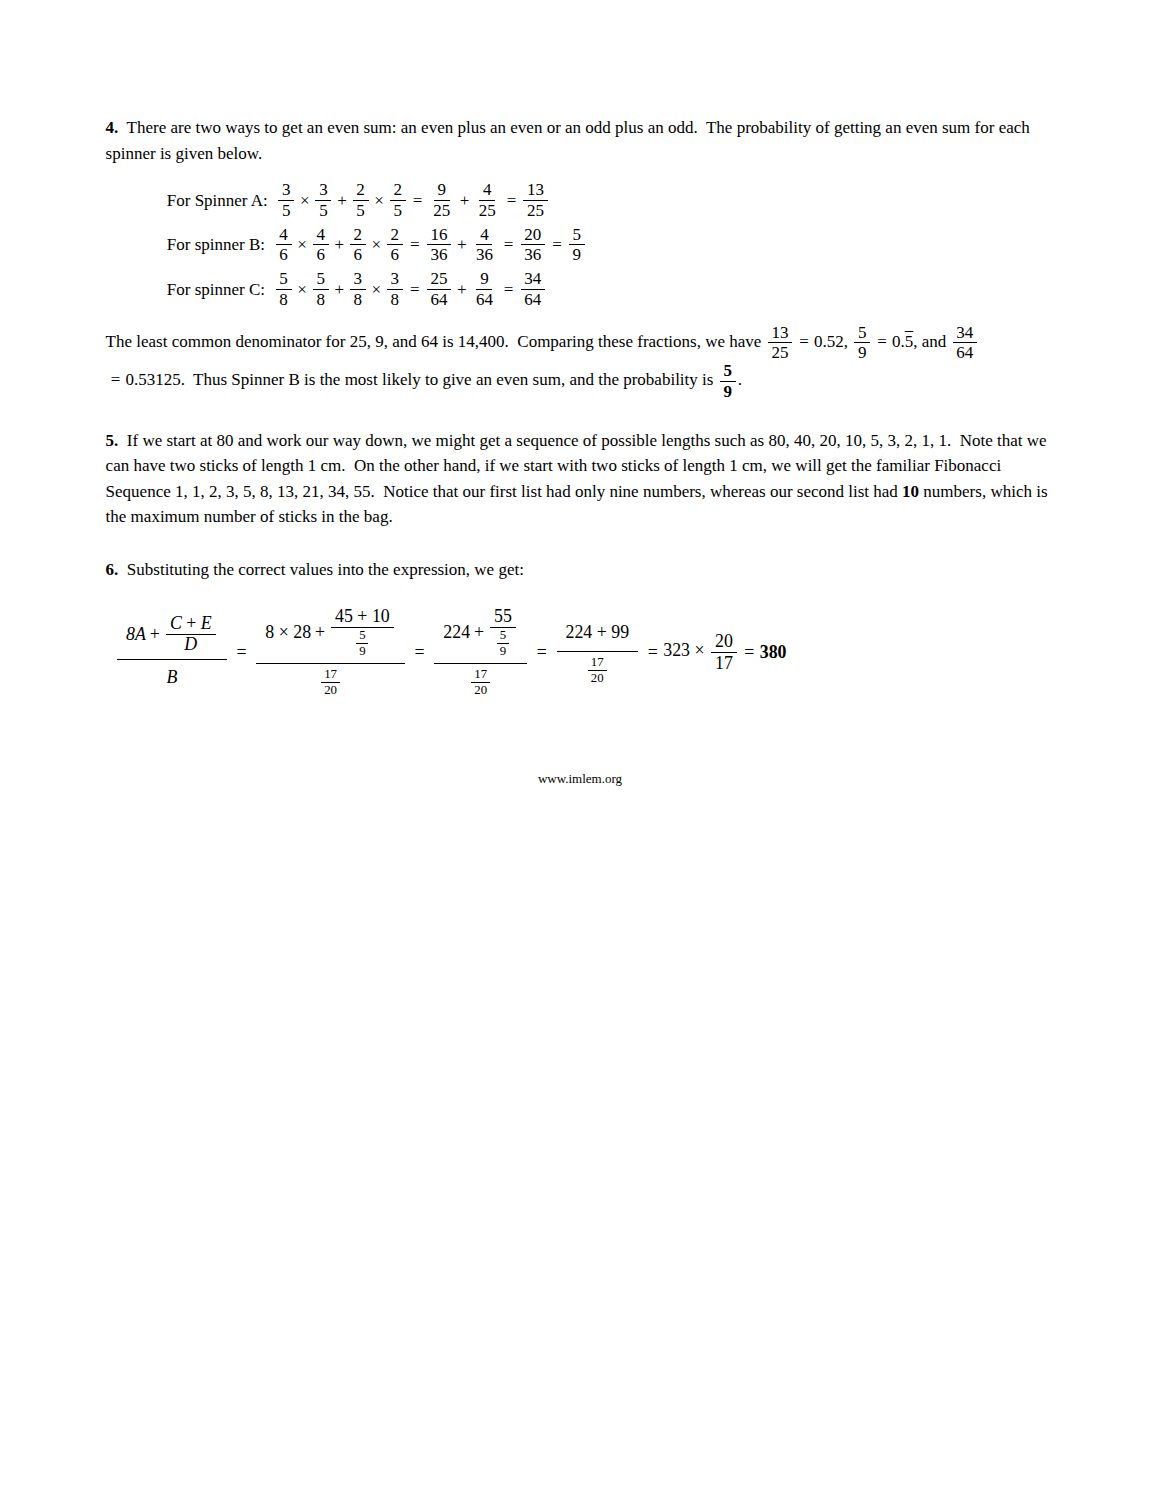4. There are two ways to get an even sum: an even plus an even or an odd plus an odd. The probability of getting an even sum for each spinner is given below.
For Spinner A: 35×35+25×25=925+425=1325
For spinner B: 46×46+26×26=1636+436=2036=59
For spinner C: 58×58+38×38=2564+964=3464
The least common denominator for 25, 9, and 64 is 14,400. Comparing these fractions, we have 1325=0.52, 59=0.5, and 3464=0.53125. Thus Spinner B is the most likely to give an even sum, and the probability is 59.
5. If we start at 80 and work our way down, we might get a sequence of possible lengths such as 80, 40, 20, 10, 5, 3, 2, 1, 1. Note that we can have two sticks of length 1 cm. On the other hand, if we start with two sticks of length 1 cm, we will get the familiar Fibonacci Sequence 1, 1, 2, 3, 5, 8, 13, 21, 34, 55. Notice that our first list had only nine numbers, whereas our second list had 10 numbers, which is the maximum number of sticks in the bag.
6. Substituting the correct values into the expression, we get:
8A+C + E D B = 8 × 28+45 + 1059 1720 = 224+5559 1720 = 224 + 99 1720 = 323 × 2017 = 380
www.imlem.org